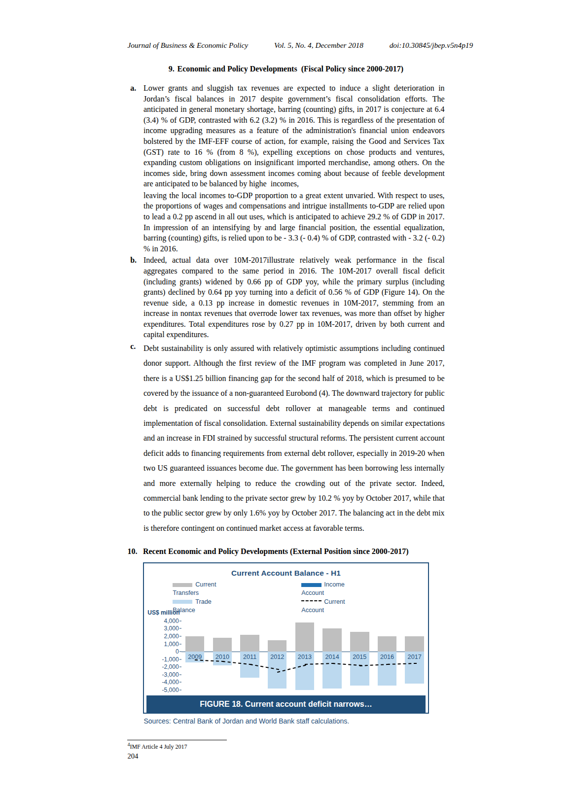Journal of Business & Economic Policy Vol. 5, No. 4, December 2018 doi:10.30845/jbep.v5n4p19
9. Economic and Policy Developments (Fiscal Policy since 2000-2017)
a.
Lower grants and sluggish tax revenues are expected to induce a slight deterioration in Jordan’s fiscal balances in 2017 despite government’s fiscal consolidation efforts. The anticipated in general monetary shortage, barring (counting) gifts, in 2017 is conjecture at 6.4 (3.4) % of GDP, contrasted with 6.2 (3.2) % in 2016. This is regardless of the presentation of income upgrading measures as a feature of the administration's financial union endeavors bolstered by the IMF-EFF course of action, for example, raising the Good and Services Tax (GST) rate to 16 % (from 8 %), expelling exceptions on chose products and ventures, expanding custom obligations on insignificant imported merchandise, among others. On the incomes side, bring down assessment incomes coming about because of feeble development are anticipated to be balanced by highe incomes,
leaving the local incomes to-GDP proportion to a great extent unvaried. With respect to uses, the proportions of wages and compensations and intrigue installments to-GDP are relied upon to lead a 0.2 pp ascend in all out uses, which is anticipated to achieve 29.2 % of GDP in 2017. In impression of an intensifying by and large financial position, the essential equalization, barring (counting) gifts, is relied upon to be - 3.3 (- 0.4) % of GDP, contrasted with - 3.2 (- 0.2) % in 2016.
b.
Indeed, actual data over 10M-2017illustrate relatively weak performance in the fiscal aggregates compared to the same period in 2016. The 10M-2017 overall fiscal deficit (including grants) widened by 0.66 pp of GDP yoy, while the primary surplus (including grants) declined by 0.64 pp yoy turning into a deficit of 0.56 % of GDP (Figure 14). On the revenue side, a 0.13 pp increase in domestic revenues in 10M-2017, stemming from an increase in nontax revenues that overrode lower tax revenues, was more than offset by higher expenditures. Total expenditures rose by 0.27 pp in 10M-2017, driven by both current and capital expenditures.
c.
Debt sustainability is only assured with relatively optimistic assumptions including continued donor support. Although the first review of the IMF program was completed in June 2017, there is a US$1.25 billion financing gap for the second half of 2018, which is presumed to be covered by the issuance of a non-guaranteed Eurobond (4). The downward trajectory for public debt is predicated on successful debt rollover at manageable terms and continued implementation of fiscal consolidation. External sustainability depends on similar expectations and an increase in FDI strained by successful structural reforms. The persistent current account deficit adds to financing requirements from external debt rollover, especially in 2019-20 when two US guaranteed issuances become due. The government has been borrowing less internally and more externally helping to reduce the crowding out of the private sector. Indeed, commercial bank lending to the private sector grew by 10.2 % yoy by October 2017, while that to the public sector grew by only 1.6% yoy by October 2017. The balancing act in the debt mix is therefore contingent on continued market access at favorable terms.
10. Recent Economic and Policy Developments (External Position since 2000-2017)
Current Account Balance - H1
Current Transfers
Income Account
Trade Balance
Current Account
US$ million
4,000
3,000
2,000
1,000
0
-1,000
-2,000
-3,000
-4,000
-5,000
2009
2010
2011
2012
2013
2014
2015
2016
2017
FIGURE 18. Current account deficit narrows…
Sources: Central Bank of Jordan and World Bank staff calculations.
4IMF Article 4 July 2017
204